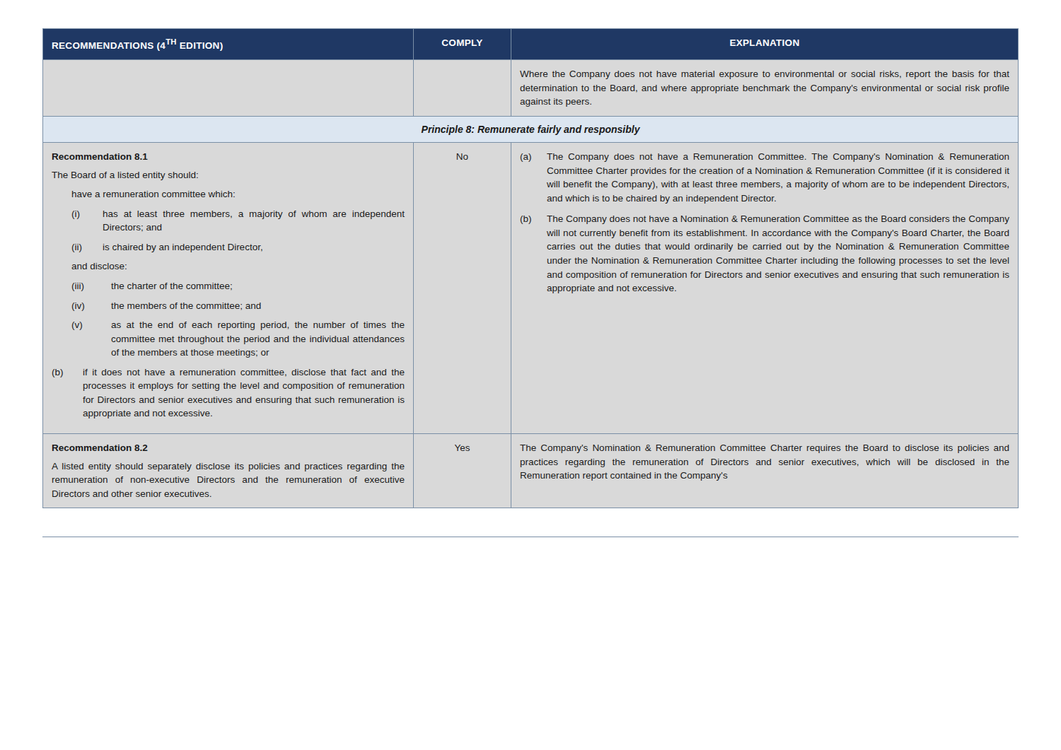| RECOMMENDATIONS (4 TH EDITION) | COMPLY | EXPLANATION |
| --- | --- | --- |
| | | Where the Company does not have material exposure to environmental or social risks, report the basis for that determination to the Board, and where appropriate benchmark the Company's environmental or social risk profile against its peers. |
| Principle 8: Remunerate fairly and responsibly |
| Recommendation 8.1 The Board of a listed entity should: have a remuneration committee which: (i) has at least three members, a majority of whom are independent Directors; and (ii) is chaired by an independent Director, and disclose: (iii) the charter of the committee; (iv) the members of the committee; and (v) as at the end of each reporting period, the number of times the committee met throughout the period and the individual attendances of the members at those meetings; or (b) if it does not have a remuneration committee, disclose that fact and the processes it employs for setting the level and composition of remuneration for Directors and senior executives and ensuring that such remuneration is appropriate and not excessive. | No | (a) The Company does not have a Remuneration Committee. The Company's Nomination & Remuneration Committee Charter provides for the creation of a Nomination & Remuneration Committee (if it is considered it will benefit the Company), with at least three members, a majority of whom are to be independent Directors, and which is to be chaired by an independent Director. (b) The Company does not have a Nomination & Remuneration Committee as the Board considers the Company will not currently benefit from its establishment. In accordance with the Company's Board Charter, the Board carries out the duties that would ordinarily be carried out by the Nomination & Remuneration Committee under the Nomination & Remuneration Committee Charter including the following processes to set the level and composition of remuneration for Directors and senior executives and ensuring that such remuneration is appropriate and not excessive. |
| Recommendation 8.2 A listed entity should separately disclose its policies and practices regarding the remuneration of non-executive Directors and the remuneration of executive Directors and other senior executives. | Yes | The Company's Nomination & Remuneration Committee Charter requires the Board to disclose its policies and practices regarding the remuneration of Directors and senior executives, which will be disclosed in the Remuneration report contained in the Company's |